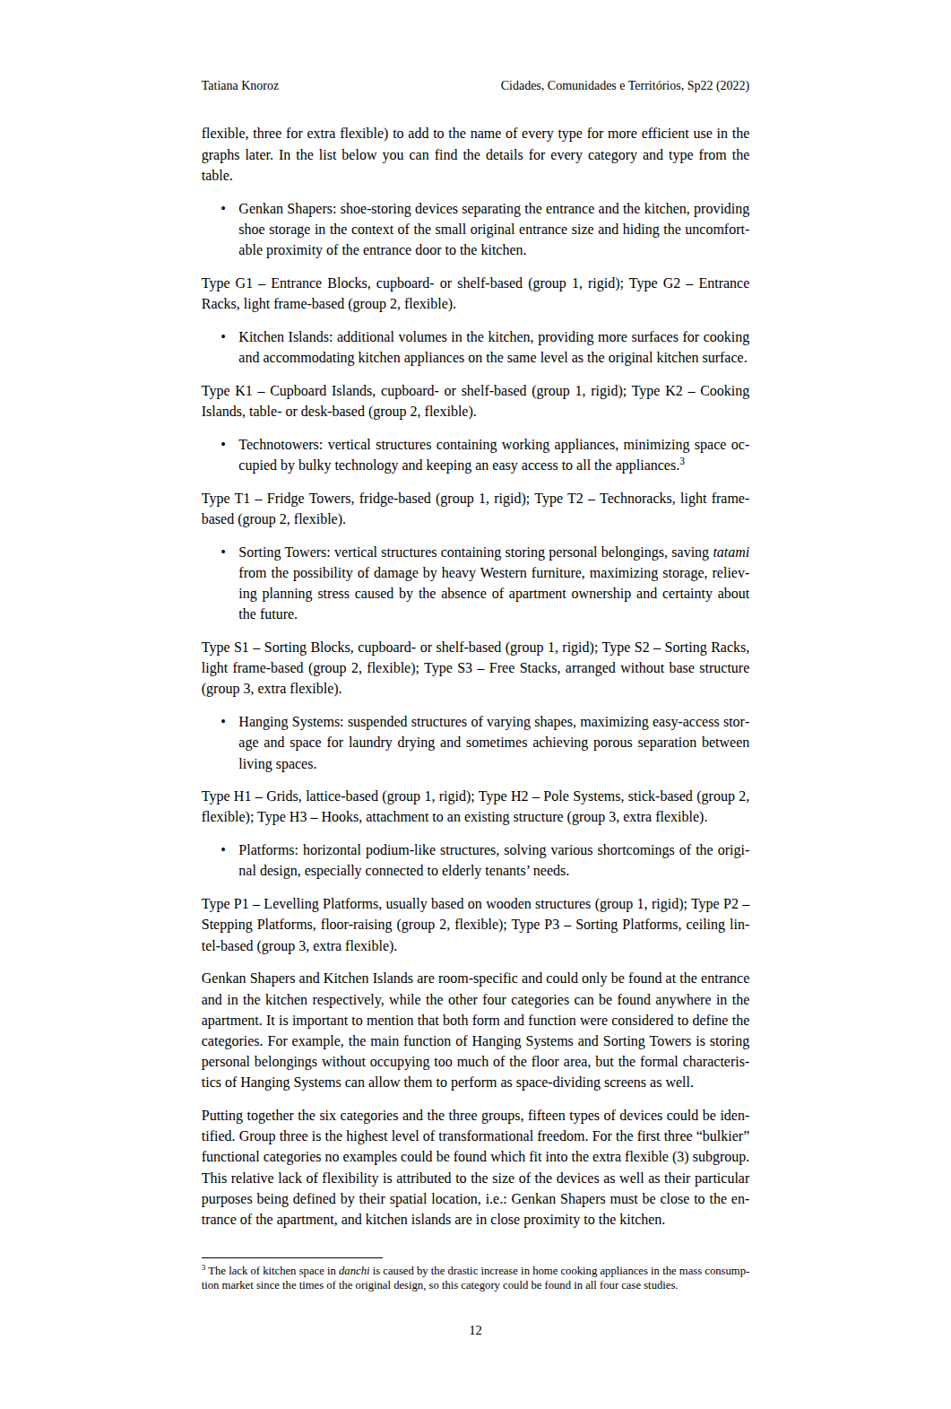Tatiana Knoroz
Cidades, Comunidades e Territórios, Sp22 (2022)
flexible, three for extra flexible) to add to the name of every type for more efficient use in the graphs later. In the list below you can find the details for every category and type from the table.
Genkan Shapers: shoe-storing devices separating the entrance and the kitchen, providing shoe storage in the context of the small original entrance size and hiding the uncomfortable proximity of the entrance door to the kitchen.
Type G1 – Entrance Blocks, cupboard- or shelf-based (group 1, rigid); Type G2 – Entrance Racks, light frame-based (group 2, flexible).
Kitchen Islands: additional volumes in the kitchen, providing more surfaces for cooking and accommodating kitchen appliances on the same level as the original kitchen surface.
Type K1 – Cupboard Islands, cupboard- or shelf-based (group 1, rigid); Type K2 – Cooking Islands, table- or desk-based (group 2, flexible).
Technotowers: vertical structures containing working appliances, minimizing space occupied by bulky technology and keeping an easy access to all the appliances.3
Type T1 – Fridge Towers, fridge-based (group 1, rigid); Type T2 – Technoracks, light frame-based (group 2, flexible).
Sorting Towers: vertical structures containing storing personal belongings, saving tatami from the possibility of damage by heavy Western furniture, maximizing storage, relieving planning stress caused by the absence of apartment ownership and certainty about the future.
Type S1 – Sorting Blocks, cupboard- or shelf-based (group 1, rigid); Type S2 – Sorting Racks, light frame-based (group 2, flexible); Type S3 – Free Stacks, arranged without base structure (group 3, extra flexible).
Hanging Systems: suspended structures of varying shapes, maximizing easy-access storage and space for laundry drying and sometimes achieving porous separation between living spaces.
Type H1 – Grids, lattice-based (group 1, rigid); Type H2 – Pole Systems, stick-based (group 2, flexible); Type H3 – Hooks, attachment to an existing structure (group 3, extra flexible).
Platforms: horizontal podium-like structures, solving various shortcomings of the original design, especially connected to elderly tenants’ needs.
Type P1 – Levelling Platforms, usually based on wooden structures (group 1, rigid); Type P2 – Stepping Platforms, floor-raising (group 2, flexible); Type P3 – Sorting Platforms, ceiling lintel-based (group 3, extra flexible).
Genkan Shapers and Kitchen Islands are room-specific and could only be found at the entrance and in the kitchen respectively, while the other four categories can be found anywhere in the apartment. It is important to mention that both form and function were considered to define the categories. For example, the main function of Hanging Systems and Sorting Towers is storing personal belongings without occupying too much of the floor area, but the formal characteristics of Hanging Systems can allow them to perform as space-dividing screens as well.
Putting together the six categories and the three groups, fifteen types of devices could be identified. Group three is the highest level of transformational freedom. For the first three “bulkier” functional categories no examples could be found which fit into the extra flexible (3) subgroup. This relative lack of flexibility is attributed to the size of the devices as well as their particular purposes being defined by their spatial location, i.e.: Genkan Shapers must be close to the entrance of the apartment, and kitchen islands are in close proximity to the kitchen.
3 The lack of kitchen space in danchi is caused by the drastic increase in home cooking appliances in the mass consumption market since the times of the original design, so this category could be found in all four case studies.
12